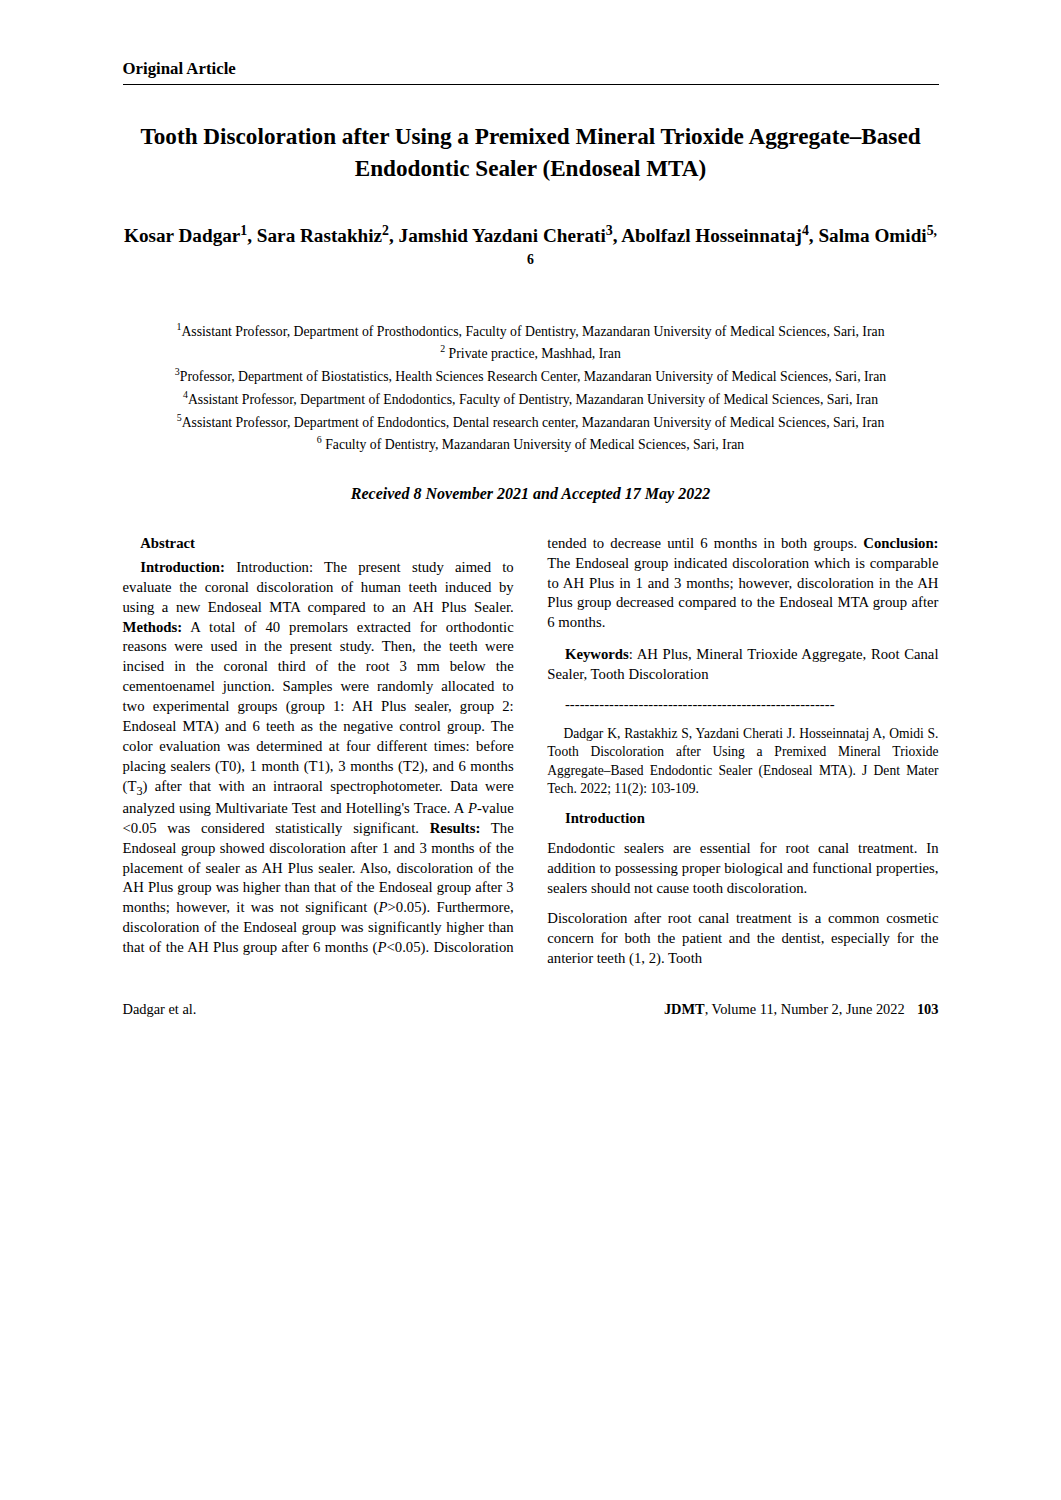Original Article
Tooth Discoloration after Using a Premixed Mineral Trioxide Aggregate–Based Endodontic Sealer (Endoseal MTA)
Kosar Dadgar1, Sara Rastakhiz2, Jamshid Yazdani Cherati3, Abolfazl Hosseinnataj4, Salma Omidi5, 6
1Assistant Professor, Department of Prosthodontics, Faculty of Dentistry, Mazandaran University of Medical Sciences, Sari, Iran
2 Private practice, Mashhad, Iran
3Professor, Department of Biostatistics, Health Sciences Research Center, Mazandaran University of Medical Sciences, Sari, Iran
4Assistant Professor, Department of Endodontics, Faculty of Dentistry, Mazandaran University of Medical Sciences, Sari, Iran
5Assistant Professor, Department of Endodontics, Dental research center, Mazandaran University of Medical Sciences, Sari, Iran
6 Faculty of Dentistry, Mazandaran University of Medical Sciences, Sari, Iran
Received 8 November 2021 and Accepted 17 May 2022
Abstract
Introduction: Introduction: The present study aimed to evaluate the coronal discoloration of human teeth induced by using a new Endoseal MTA compared to an AH Plus Sealer. Methods: A total of 40 premolars extracted for orthodontic reasons were used in the present study. Then, the teeth were incised in the coronal third of the root 3 mm below the cementoenamel junction. Samples were randomly allocated to two experimental groups (group 1: AH Plus sealer, group 2: Endoseal MTA) and 6 teeth as the negative control group. The color evaluation was determined at four different times: before placing sealers (T0), 1 month (T1), 3 months (T2), and 6 months (T3) after that with an intraoral spectrophotometer. Data were analyzed using Multivariate Test and Hotelling's Trace. A P-value <0.05 was considered statistically significant. Results: The Endoseal group showed discoloration after 1 and 3 months of the placement of sealer as AH Plus sealer. Also, discoloration of the AH Plus group was higher than that of the Endoseal group after 3 months; however, it was not significant (P>0.05). Furthermore, discoloration of the Endoseal group was significantly higher than that of the AH Plus group after 6 months (P<0.05). Discoloration tended to decrease until 6 months in both groups. Conclusion: The Endoseal group indicated discoloration which is comparable to AH Plus in 1 and 3 months; however, discoloration in the AH Plus group decreased compared to the Endoseal MTA group after 6 months.
Keywords: AH Plus, Mineral Trioxide Aggregate, Root Canal Sealer, Tooth Discoloration
-------------------------------------------------------
Dadgar K, Rastakhiz S, Yazdani Cherati J. Hosseinnataj A, Omidi S. Tooth Discoloration after Using a Premixed Mineral Trioxide Aggregate–Based Endodontic Sealer (Endoseal MTA). J Dent Mater Tech. 2022; 11(2): 103-109.
Introduction
Endodontic sealers are essential for root canal treatment. In addition to possessing proper biological and functional properties, sealers should not cause tooth discoloration.
Discoloration after root canal treatment is a common cosmetic concern for both the patient and the dentist, especially for the anterior teeth (1, 2). Tooth
Dadgar et al. JDMT, Volume 11, Number 2, June 2022 103